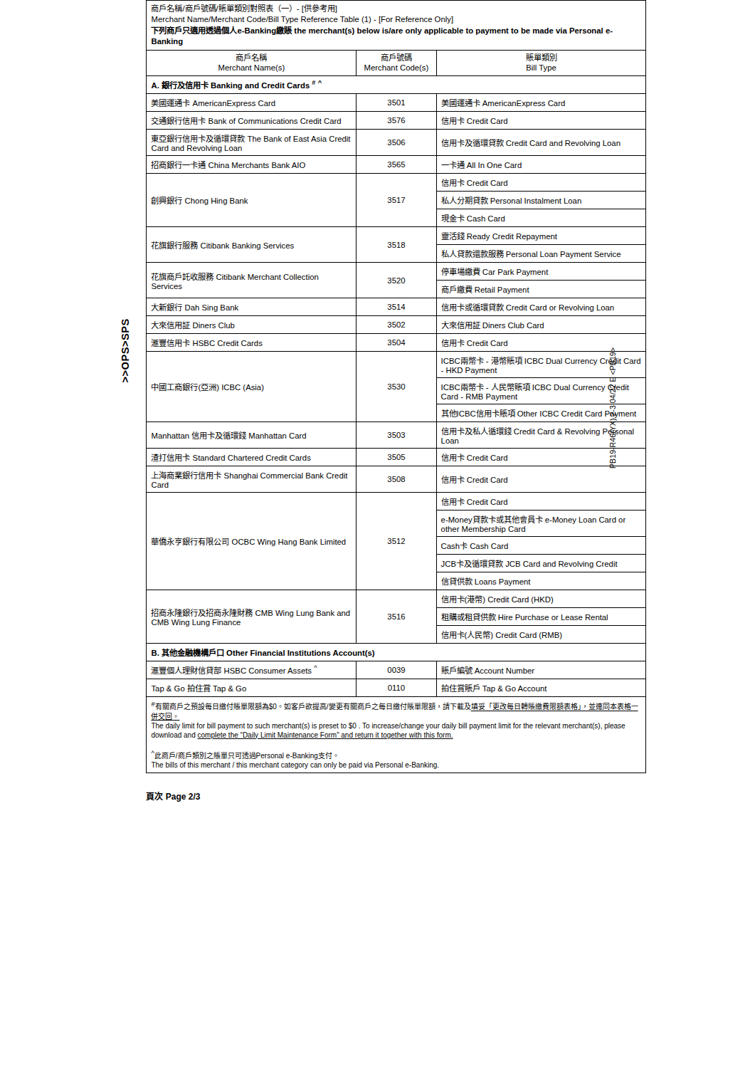>>OPS>SPS
PB19-R46(YX) 2-3 04/22 E <PB19>
商戶名稱/商戶號碼/賬單類別對照表（一）- [供參考用]
Merchant Name/Merchant Code/Bill Type Reference Table (1) - [For Reference Only]
下列商戶只適用透過個人e-Banking繳賬 the merchant(s) below is/are only applicable to payment to be made via Personal e-Banking
| 商戶名稱 Merchant Name(s) | 商戶號碼 Merchant Code(s) | 賬單類別 Bill Type |
| --- | --- | --- |
| A. 銀行及信用卡 Banking and Credit Cards # ^ |
| 美國運通卡 AmericanExpress Card | 3501 | 美國運通卡 AmericanExpress Card |
| 交通銀行信用卡 Bank of Communications Credit Card | 3576 | 信用卡 Credit Card |
| 東亞銀行信用卡及循環貸款 The Bank of East Asia Credit Card and Revolving Loan | 3506 | 信用卡及循環貸款 Credit Card and Revolving Loan |
| 招商銀行一卡通 China Merchants Bank AIO | 3565 | 一卡通 All In One Card |
| 創興銀行 Chong Hing Bank | 3517 | 信用卡 Credit Card |
| 私人分期貸款 Personal Instalment Loan |
| 現金卡 Cash Card |
| 花旗銀行服務 Citibank Banking Services | 3518 | 靈活錢 Ready Credit Repayment |
| 私人貸款還款服務 Personal Loan Payment Service |
| 花旗商戶託收服務 Citibank Merchant Collection Services | 3520 | 停車場繳費 Car Park Payment |
| 商戶繳費 Retail Payment |
| 大新銀行 Dah Sing Bank | 3514 | 信用卡或循環貸款 Credit Card or Revolving Loan |
| 大來信用証 Diners Club | 3502 | 大來信用証 Diners Club Card |
| 滙豐信用卡 HSBC Credit Cards | 3504 | 信用卡 Credit Card |
| 中國工商銀行(亞洲) ICBC (Asia) | 3530 | ICBC兩幣卡 - 港幣賬項 ICBC Dual Currency Credit Card - HKD Payment |
| ICBC兩幣卡 - 人民幣賬項 ICBC Dual Currency Credit Card - RMB Payment |
| 其他ICBC信用卡賬項 Other ICBC Credit Card Payment |
| Manhattan 信用卡及循環錢 Manhattan Card | 3503 | 信用卡及私人循環錢 Credit Card & Revolving Personal Loan |
| 渣打信用卡 Standard Chartered Credit Cards | 3505 | 信用卡 Credit Card |
| 上海商業銀行信用卡 Shanghai Commercial Bank Credit Card | 3508 | 信用卡 Credit Card |
| 華僑永亨銀行有限公司 OCBC Wing Hang Bank Limited | 3512 | 信用卡 Credit Card |
| e-Money貸款卡或其他會員卡 e-Money Loan Card or other Membership Card |
| Cash卡 Cash Card |
| JCB卡及循環貸款 JCB Card and Revolving Credit |
| 信貸供款 Loans Payment |
| 招商永隆銀行及招商永隆財務 CMB Wing Lung Bank and CMB Wing Lung Finance | 3516 | 信用卡(港幣) Credit Card (HKD) |
| 租購或租貸供款 Hire Purchase or Lease Rental |
| 信用卡(人民幣) Credit Card (RMB) |
| B. 其他金融機構戶口 Other Financial Institutions Account(s) |
| 滙豐個人理財信貸部 HSBC Consumer Assets ^ | 0039 | 賬戶編號 Account Number |
| Tap & Go 拍住賞 Tap & Go | 0110 | 拍住賞賬戶 Tap & Go Account |
#有關商戶之預設每日繳付賬單限額為$0。如客戶欲提高/變更有關商戶之每日繳付賬單限額，請下載及填妥「更改每日轉賬繳費限額表格」，並連同本表格一併交回。
The daily limit for bill payment to such merchant(s) is preset to $0 . To increase/change your daily bill payment limit for the relevant merchant(s), please download and complete the “Daily Limit Maintenance Form” and return it together with this form.
^此商戶/商戶類別之賬單只可透過Personal e-Banking支付。
The bills of this merchant / this merchant category can only be paid via Personal e-Banking.
頁次 Page 2/3